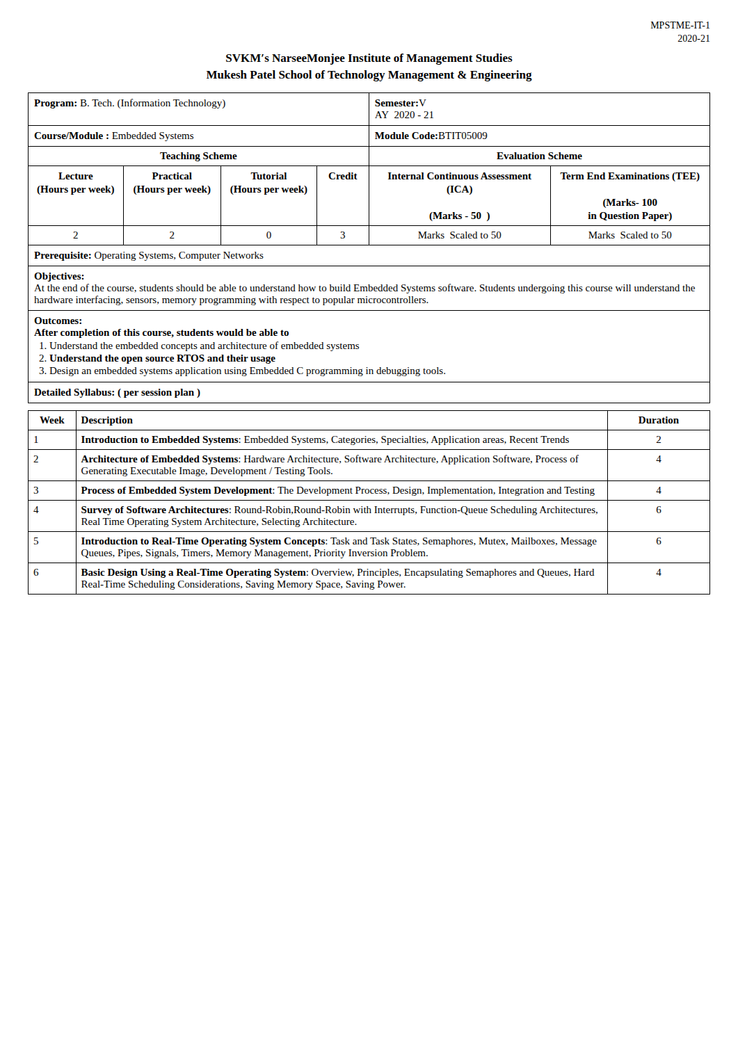MPSTME-IT-1
2020-21
SVKM′s NarseeMonjee Institute of Management Studies
Mukesh Patel School of Technology Management & Engineering
| Program: B. Tech. (Information Technology) | Semester: V AY 2020 - 21 |
| Course/Module : Embedded Systems | Module Code: BTIT05009 |
| Teaching Scheme | Evaluation Scheme |
| Lecture (Hours per week) | Practical (Hours per week) | Tutorial (Hours per week) | Credit | Internal Continuous Assessment (ICA) (Marks - 50 ) | Term End Examinations (TEE) (Marks- 100 in Question Paper) |
| 2 | 2 | 0 | 3 | Marks Scaled to 50 | Marks Scaled to 50 |
| Prerequisite: Operating Systems, Computer Networks |
| Objectives: At the end of the course, students should be able to understand how to build Embedded Systems software. Students undergoing this course will understand the hardware interfacing, sensors, memory programming with respect to popular microcontrollers. |
| Outcomes: After completion of this course, students would be able to Understand the embedded concepts and architecture of embedded systems Understand the open source RTOS and their usage Design an embedded systems application using Embedded C programming in debugging tools. |
| Detailed Syllabus: ( per session plan ) |
| Week | Description | Duration |
| 1 | Introduction to Embedded Systems : Embedded Systems, Categories, Specialties, Application areas, Recent Trends | 2 |
| 2 | Architecture of Embedded Systems : Hardware Architecture, Software Architecture, Application Software, Process of Generating Executable Image, Development / Testing Tools. | 4 |
| 3 | Process of Embedded System Development : The Development Process, Design, Implementation, Integration and Testing | 4 |
| 4 | Survey of Software Architectures : Round-Robin,Round-Robin with Interrupts, Function-Queue Scheduling Architectures, Real Time Operating System Architecture, Selecting Architecture. | 6 |
| 5 | Introduction to Real-Time Operating System Concepts : Task and Task States, Semaphores, Mutex, Mailboxes, Message Queues, Pipes, Signals, Timers, Memory Management, Priority Inversion Problem. | 6 |
| 6 | Basic Design Using a Real-Time Operating System : Overview, Principles, Encapsulating Semaphores and Queues, Hard Real-Time Scheduling Considerations, Saving Memory Space, Saving Power. | 4 |